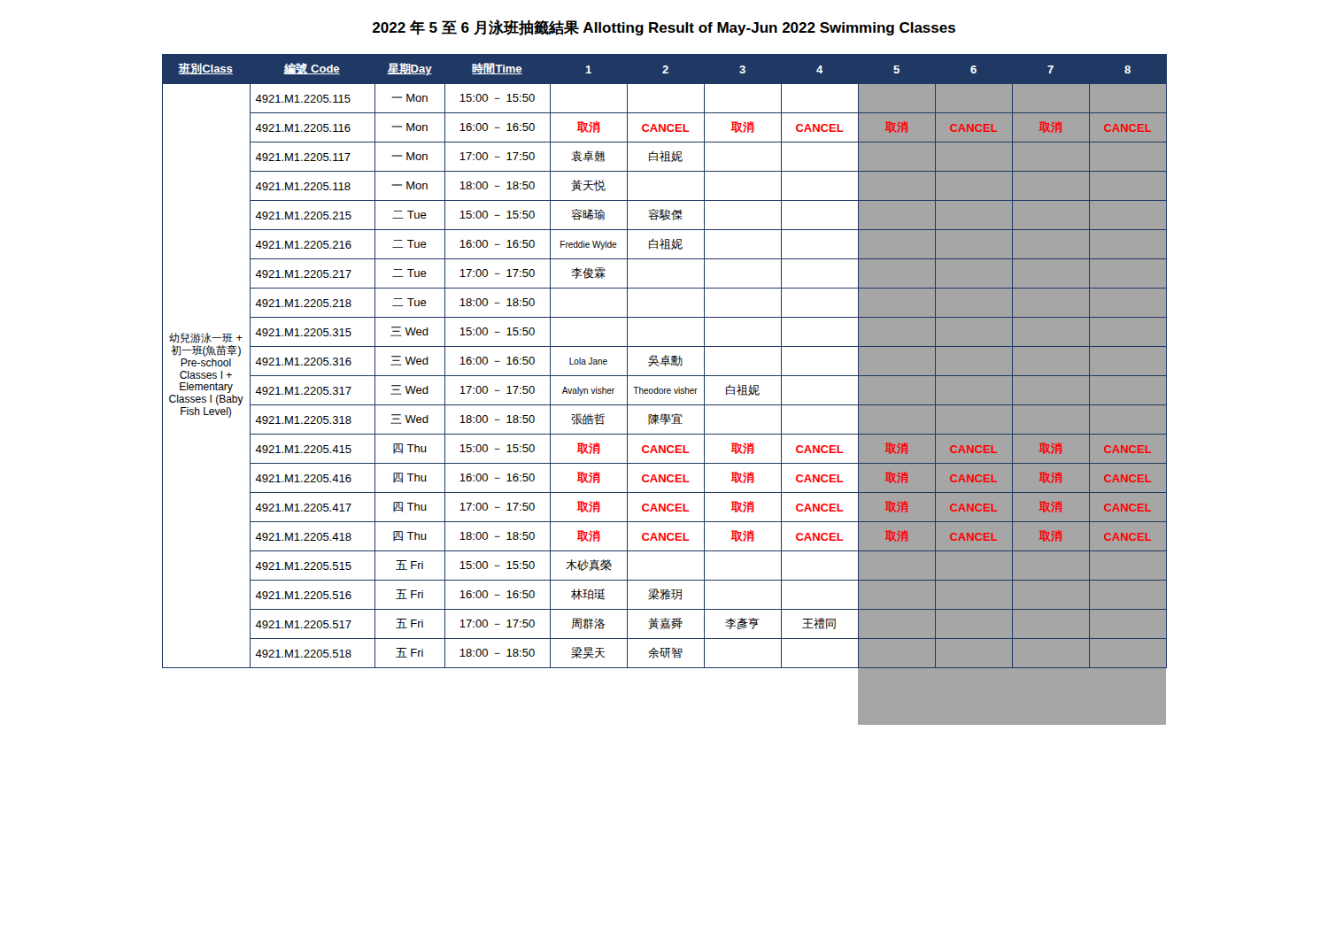2022 年 5 至 6 月泳班抽籤結果 Allotting Result of May-Jun 2022 Swimming Classes
| 班別Class | 編號 Code | 星期Day | 時間Time | 1 | 2 | 3 | 4 | 5 | 6 | 7 | 8 |
| --- | --- | --- | --- | --- | --- | --- | --- | --- | --- | --- | --- |
| 幼兒游泳一班 + 初一班(魚苗章) Pre-school Classes I + Elementary Classes I (Baby Fish Level) | 4921.M1.2205.115 | 一 Mon | 15:00 － 15:50 | | | | | | | | |
| 4921.M1.2205.116 | 一 Mon | 16:00 － 16:50 | 取消 | CANCEL | 取消 | CANCEL | 取消 | CANCEL | 取消 | CANCEL |
| 4921.M1.2205.117 | 一 Mon | 17:00 － 17:50 | 袁卓翹 | 白祖妮 | | | | | | |
| 4921.M1.2205.118 | 一 Mon | 18:00 － 18:50 | 黃天悦 | | | | | | | |
| 4921.M1.2205.215 | 二 Tue | 15:00 － 15:50 | 容晞瑜 | 容駿傑 | | | | | | |
| 4921.M1.2205.216 | 二 Tue | 16:00 － 16:50 | Freddie Wylde | 白祖妮 | | | | | | |
| 4921.M1.2205.217 | 二 Tue | 17:00 － 17:50 | 李俊霖 | | | | | | | |
| 4921.M1.2205.218 | 二 Tue | 18:00 － 18:50 | | | | | | | | |
| 4921.M1.2205.315 | 三 Wed | 15:00 － 15:50 | | | | | | | | |
| 4921.M1.2205.316 | 三 Wed | 16:00 － 16:50 | Lola Jane | 吳卓勳 | | | | | | |
| 4921.M1.2205.317 | 三 Wed | 17:00 － 17:50 | Avalyn visher | Theodore visher | 白祖妮 | | | | | |
| 4921.M1.2205.318 | 三 Wed | 18:00 － 18:50 | 張皓哲 | 陳學宜 | | | | | | |
| 4921.M1.2205.415 | 四 Thu | 15:00 － 15:50 | 取消 | CANCEL | 取消 | CANCEL | 取消 | CANCEL | 取消 | CANCEL |
| 4921.M1.2205.416 | 四 Thu | 16:00 － 16:50 | 取消 | CANCEL | 取消 | CANCEL | 取消 | CANCEL | 取消 | CANCEL |
| 4921.M1.2205.417 | 四 Thu | 17:00 － 17:50 | 取消 | CANCEL | 取消 | CANCEL | 取消 | CANCEL | 取消 | CANCEL |
| 4921.M1.2205.418 | 四 Thu | 18:00 － 18:50 | 取消 | CANCEL | 取消 | CANCEL | 取消 | CANCEL | 取消 | CANCEL |
| 4921.M1.2205.515 | 五 Fri | 15:00 － 15:50 | 木砂真榮 | | | | | | | |
| 4921.M1.2205.516 | 五 Fri | 16:00 － 16:50 | 林珀珽 | 梁雅玥 | | | | | | |
| 4921.M1.2205.517 | 五 Fri | 17:00 － 17:50 | 周群洛 | 黃嘉舜 | 李彥亨 | 王禮同 | | | | |
| 4921.M1.2205.518 | 五 Fri | 18:00 － 18:50 | 梁昊天 | 余研智 | | | | | | |